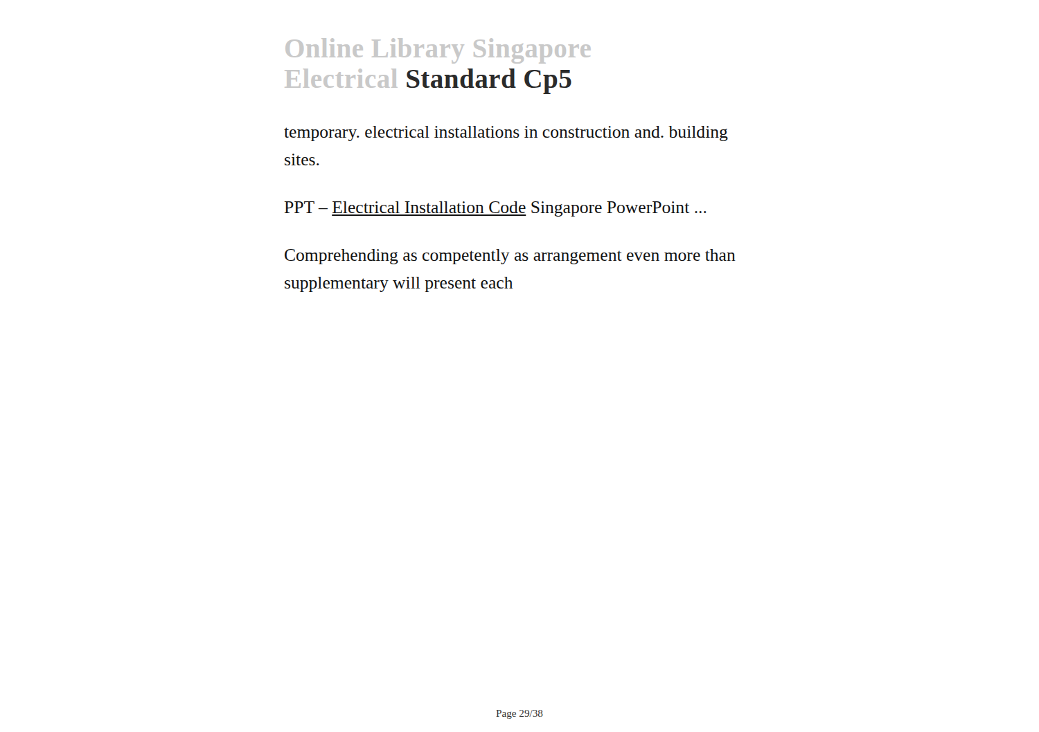Online Library Singapore Electrical Standard Cp5
temporary. electrical installations in construction and. building sites.
PPT – Electrical Installation Code Singapore PowerPoint ...
Comprehending as competently as arrangement even more than supplementary will present each
Page 29/38